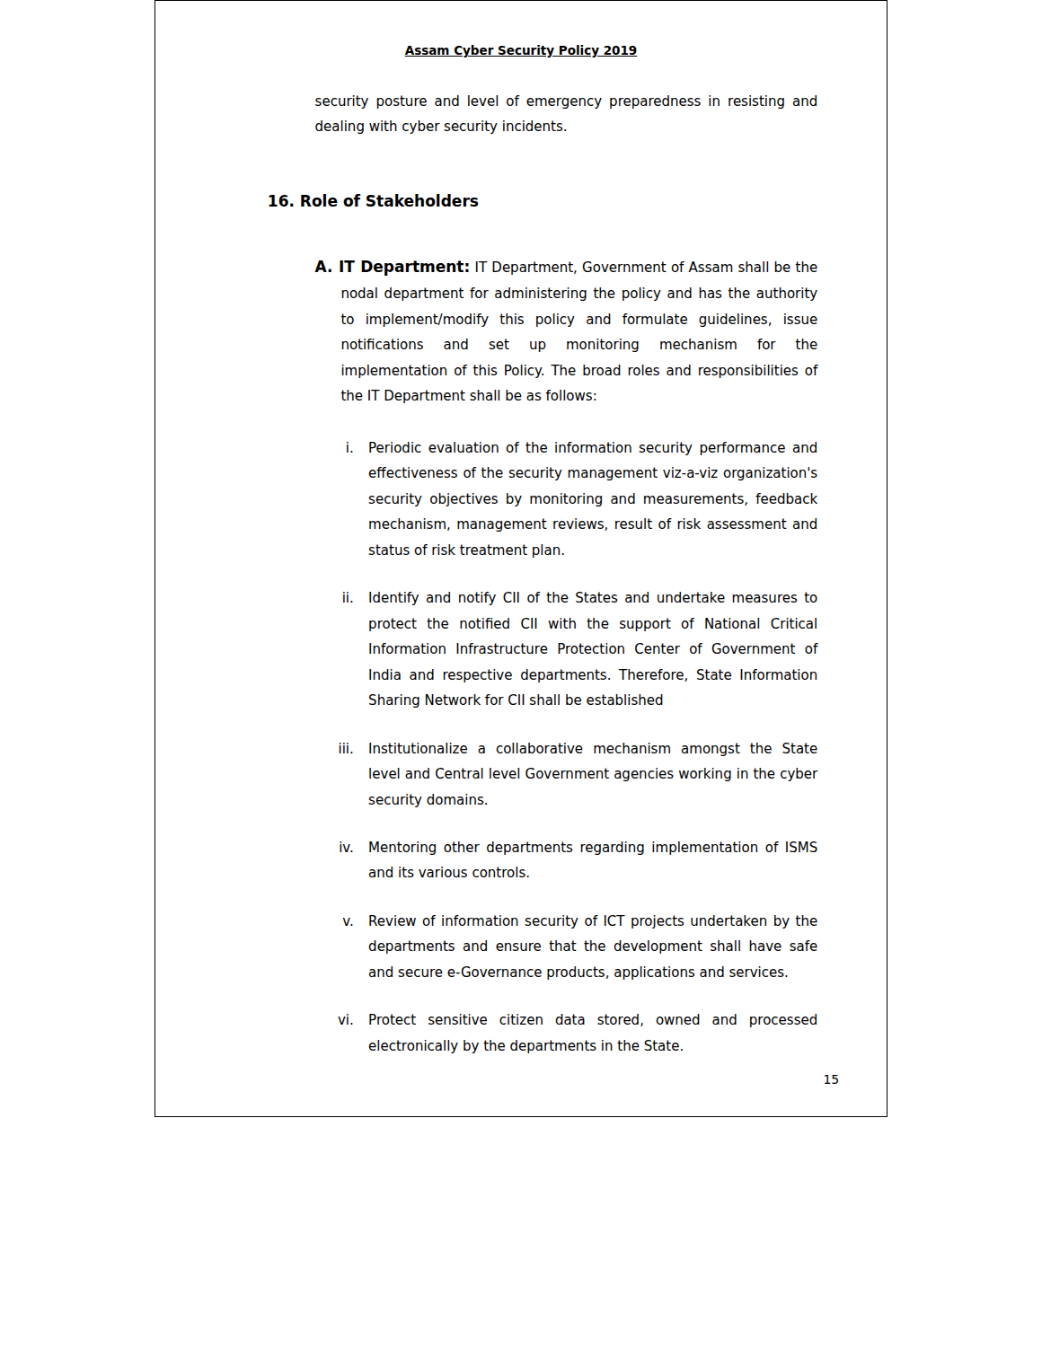Assam Cyber Security Policy 2019
security posture and level of emergency preparedness in resisting and dealing with cyber security incidents.
16. Role of Stakeholders
A. IT Department: IT Department, Government of Assam shall be the nodal department for administering the policy and has the authority to implement/modify this policy and formulate guidelines, issue notifications and set up monitoring mechanism for the implementation of this Policy. The broad roles and responsibilities of the IT Department shall be as follows:
i. Periodic evaluation of the information security performance and effectiveness of the security management viz-a-viz organization's security objectives by monitoring and measurements, feedback mechanism, management reviews, result of risk assessment and status of risk treatment plan.
ii. Identify and notify CII of the States and undertake measures to protect the notified CII with the support of National Critical Information Infrastructure Protection Center of Government of India and respective departments. Therefore, State Information Sharing Network for CII shall be established
iii. Institutionalize a collaborative mechanism amongst the State level and Central level Government agencies working in the cyber security domains.
iv. Mentoring other departments regarding implementation of ISMS and its various controls.
v. Review of information security of ICT projects undertaken by the departments and ensure that the development shall have safe and secure e-Governance products, applications and services.
vi. Protect sensitive citizen data stored, owned and processed electronically by the departments in the State.
15